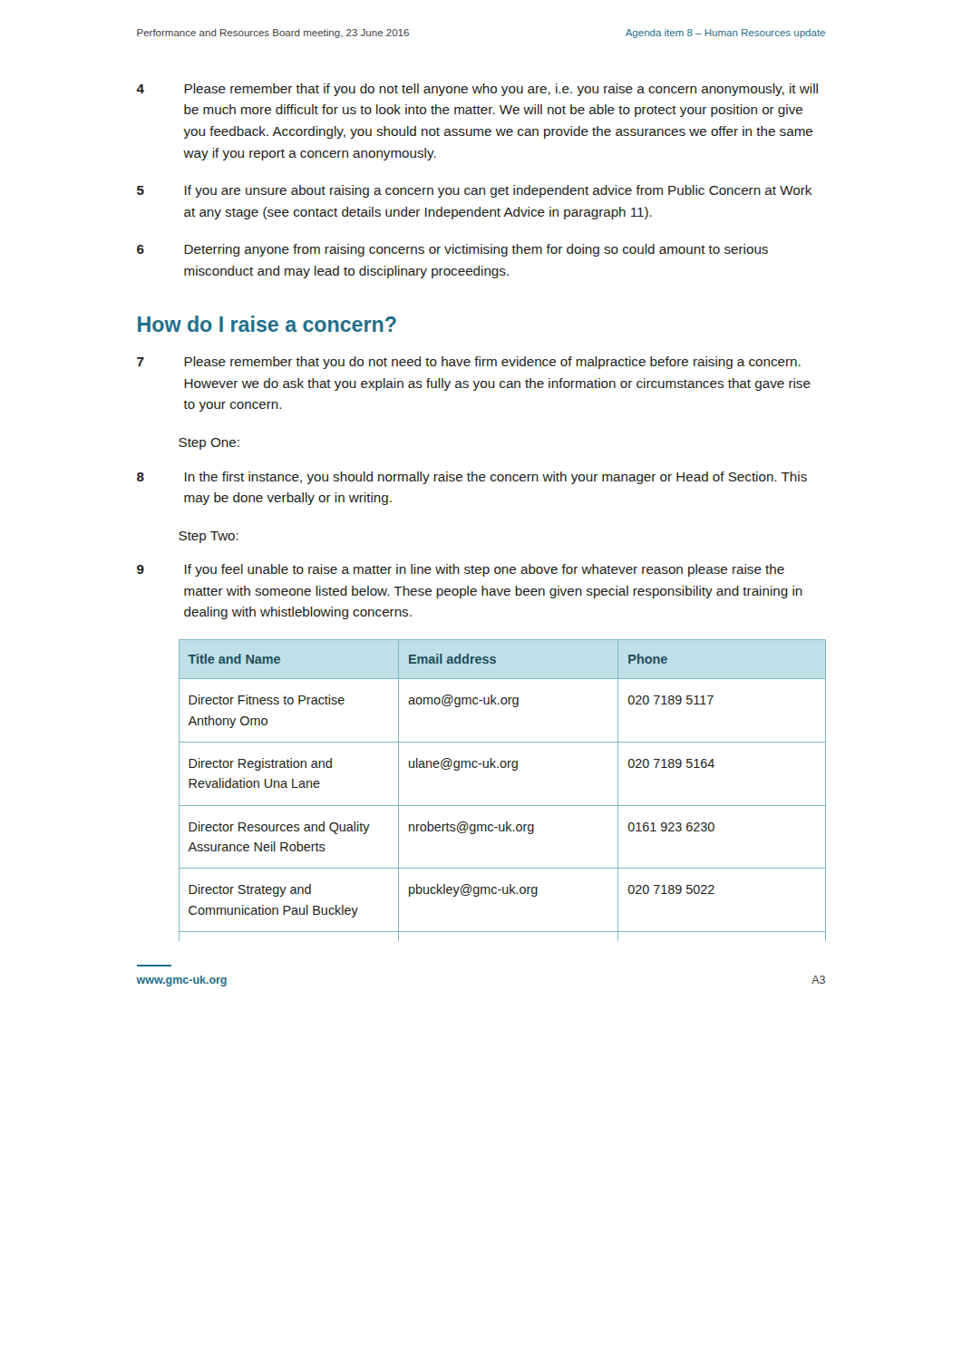Performance and Resources Board meeting, 23 June 2016
Agenda item 8 – Human Resources update
4 Please remember that if you do not tell anyone who you are, i.e. you raise a concern anonymously, it will be much more difficult for us to look into the matter. We will not be able to protect your position or give you feedback. Accordingly, you should not assume we can provide the assurances we offer in the same way if you report a concern anonymously.
5 If you are unsure about raising a concern you can get independent advice from Public Concern at Work at any stage (see contact details under Independent Advice in paragraph 11).
6 Deterring anyone from raising concerns or victimising them for doing so could amount to serious misconduct and may lead to disciplinary proceedings.
How do I raise a concern?
7 Please remember that you do not need to have firm evidence of malpractice before raising a concern. However we do ask that you explain as fully as you can the information or circumstances that gave rise to your concern.
Step One:
8 In the first instance, you should normally raise the concern with your manager or Head of Section. This may be done verbally or in writing.
Step Two:
9 If you feel unable to raise a matter in line with step one above for whatever reason please raise the matter with someone listed below. These people have been given special responsibility and training in dealing with whistleblowing concerns.
| Title and Name | Email address | Phone |
| --- | --- | --- |
| Director Fitness to Practise Anthony Omo | aomo@gmc-uk.org | 020 7189 5117 |
| Director Registration and Revalidation Una Lane | ulane@gmc-uk.org | 020 7189 5164 |
| Director Resources and Quality Assurance Neil Roberts | nroberts@gmc-uk.org | 0161 923 6230 |
| Director Strategy and Communication Paul Buckley | pbuckley@gmc-uk.org | 020 7189 5022 |
www.gmc-uk.org
A3